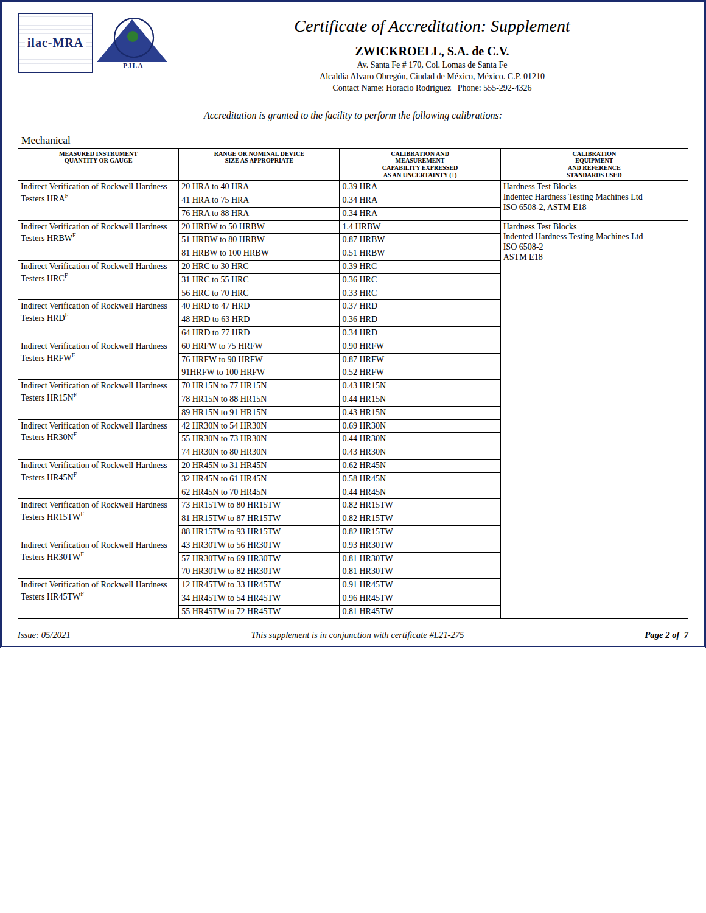ilac-MRA
PJLA
Certificate of Accreditation: Supplement
ZWICKROELL, S.A. de C.V.
Av. Santa Fe # 170, Col. Lomas de Santa Fe
Alcaldia Alvaro Obregón, Ciudad de México, México. C.P. 01210
Contact Name: Horacio Rodriguez Phone: 555-292-4326
Accreditation is granted to the facility to perform the following calibrations:
Mechanical
| MEASURED INSTRUMENT QUANTITY OR GAUGE | RANGE OR NOMINAL DEVICE SIZE AS APPROPRIATE | CALIBRATION AND MEASUREMENT CAPABILITY EXPRESSED AS AN UNCERTAINTY (±) | CALIBRATION EQUIPMENT AND REFERENCE STANDARDS USED |
| --- | --- | --- | --- |
| Indirect Verification of Rockwell Hardness Testers HRA F | 20 HRA to 40 HRA | 0.39 HRA | Hardness Test Blocks Indentec Hardness Testing Machines Ltd ISO 6508-2, ASTM E18 |
| 41 HRA to 75 HRA | 0.34 HRA |
| 76 HRA to 88 HRA | 0.34 HRA |
| Indirect Verification of Rockwell Hardness Testers HRBW F | 20 HRBW to 50 HRBW | 1.4 HRBW | Hardness Test Blocks Indented Hardness Testing Machines Ltd ISO 6508-2 ASTM E18 |
| 51 HRBW to 80 HRBW | 0.87 HRBW |
| 81 HRBW to 100 HRBW | 0.51 HRBW |
| Indirect Verification of Rockwell Hardness Testers HRC F | 20 HRC to 30 HRC | 0.39 HRC |
| 31 HRC to 55 HRC | 0.36 HRC |
| 56 HRC to 70 HRC | 0.33 HRC |
| Indirect Verification of Rockwell Hardness Testers HRD F | 40 HRD to 47 HRD | 0.37 HRD |
| 48 HRD to 63 HRD | 0.36 HRD |
| 64 HRD to 77 HRD | 0.34 HRD |
| Indirect Verification of Rockwell Hardness Testers HRFW F | 60 HRFW to 75 HRFW | 0.90 HRFW |
| 76 HRFW to 90 HRFW | 0.87 HRFW |
| 91HRFW to 100 HRFW | 0.52 HRFW |
| Indirect Verification of Rockwell Hardness Testers HR15N F | 70 HR15N to 77 HR15N | 0.43 HR15N |
| 78 HR15N to 88 HR15N | 0.44 HR15N |
| 89 HR15N to 91 HR15N | 0.43 HR15N |
| Indirect Verification of Rockwell Hardness Testers HR30N F | 42 HR30N to 54 HR30N | 0.69 HR30N |
| 55 HR30N to 73 HR30N | 0.44 HR30N |
| 74 HR30N to 80 HR30N | 0.43 HR30N |
| Indirect Verification of Rockwell Hardness Testers HR45N F | 20 HR45N to 31 HR45N | 0.62 HR45N |
| 32 HR45N to 61 HR45N | 0.58 HR45N |
| 62 HR45N to 70 HR45N | 0.44 HR45N |
| Indirect Verification of Rockwell Hardness Testers HR15TW F | 73 HR15TW to 80 HR15TW | 0.82 HR15TW |
| 81 HR15TW to 87 HR15TW | 0.82 HR15TW |
| 88 HR15TW to 93 HR15TW | 0.82 HR15TW |
| Indirect Verification of Rockwell Hardness Testers HR30TW F | 43 HR30TW to 56 HR30TW | 0.93 HR30TW |
| 57 HR30TW to 69 HR30TW | 0.81 HR30TW |
| 70 HR30TW to 82 HR30TW | 0.81 HR30TW |
| Indirect Verification of Rockwell Hardness Testers HR45TW F | 12 HR45TW to 33 HR45TW | 0.91 HR45TW |
| 34 HR45TW to 54 HR45TW | 0.96 HR45TW |
| 55 HR45TW to 72 HR45TW | 0.81 HR45TW |
Issue: 05/2021
This supplement is in conjunction with certificate #L21-275
Page 2 of 7